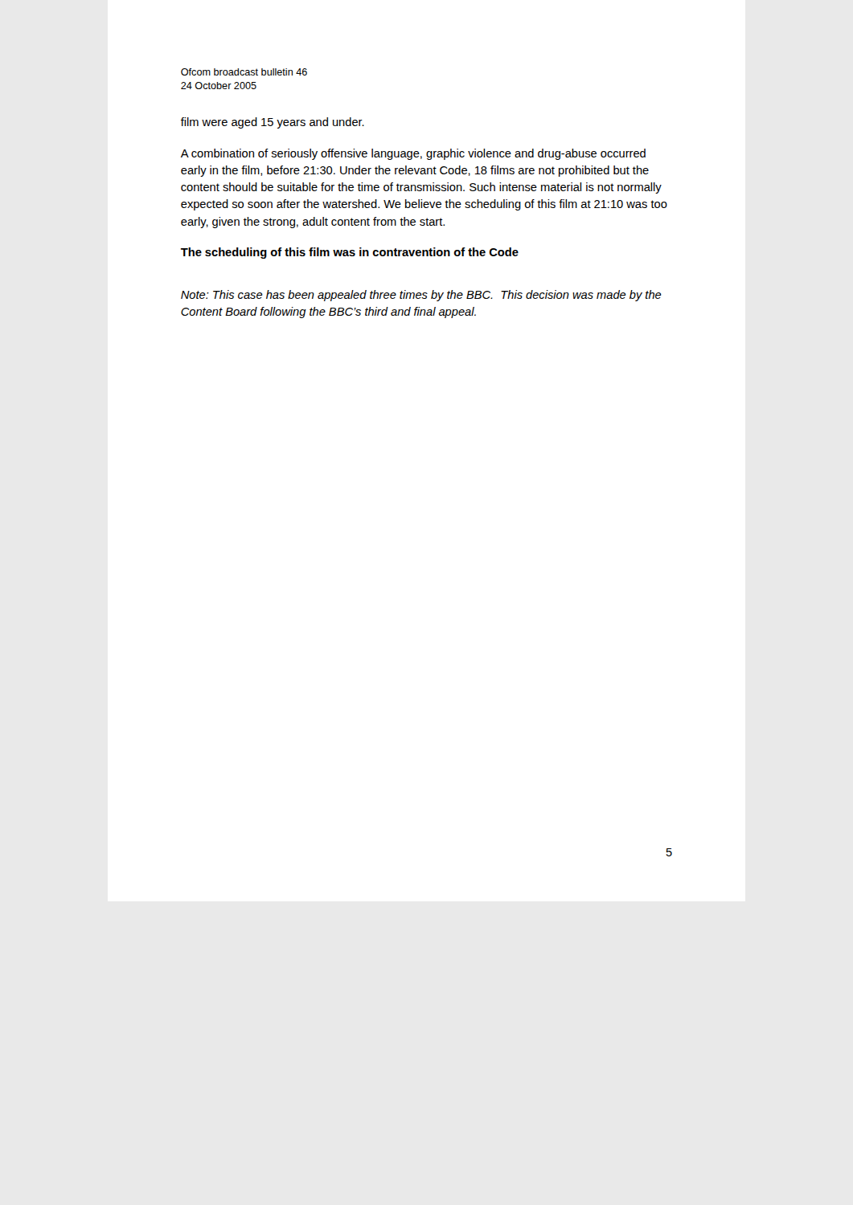Ofcom broadcast bulletin 46
24 October 2005
film were aged 15 years and under.
A combination of seriously offensive language, graphic violence and drug-abuse occurred early in the film, before 21:30. Under the relevant Code, 18 films are not prohibited but the content should be suitable for the time of transmission. Such intense material is not normally expected so soon after the watershed. We believe the scheduling of this film at 21:10 was too early, given the strong, adult content from the start.
The scheduling of this film was in contravention of the Code
Note: This case has been appealed three times by the BBC. This decision was made by the Content Board following the BBC’s third and final appeal.
5